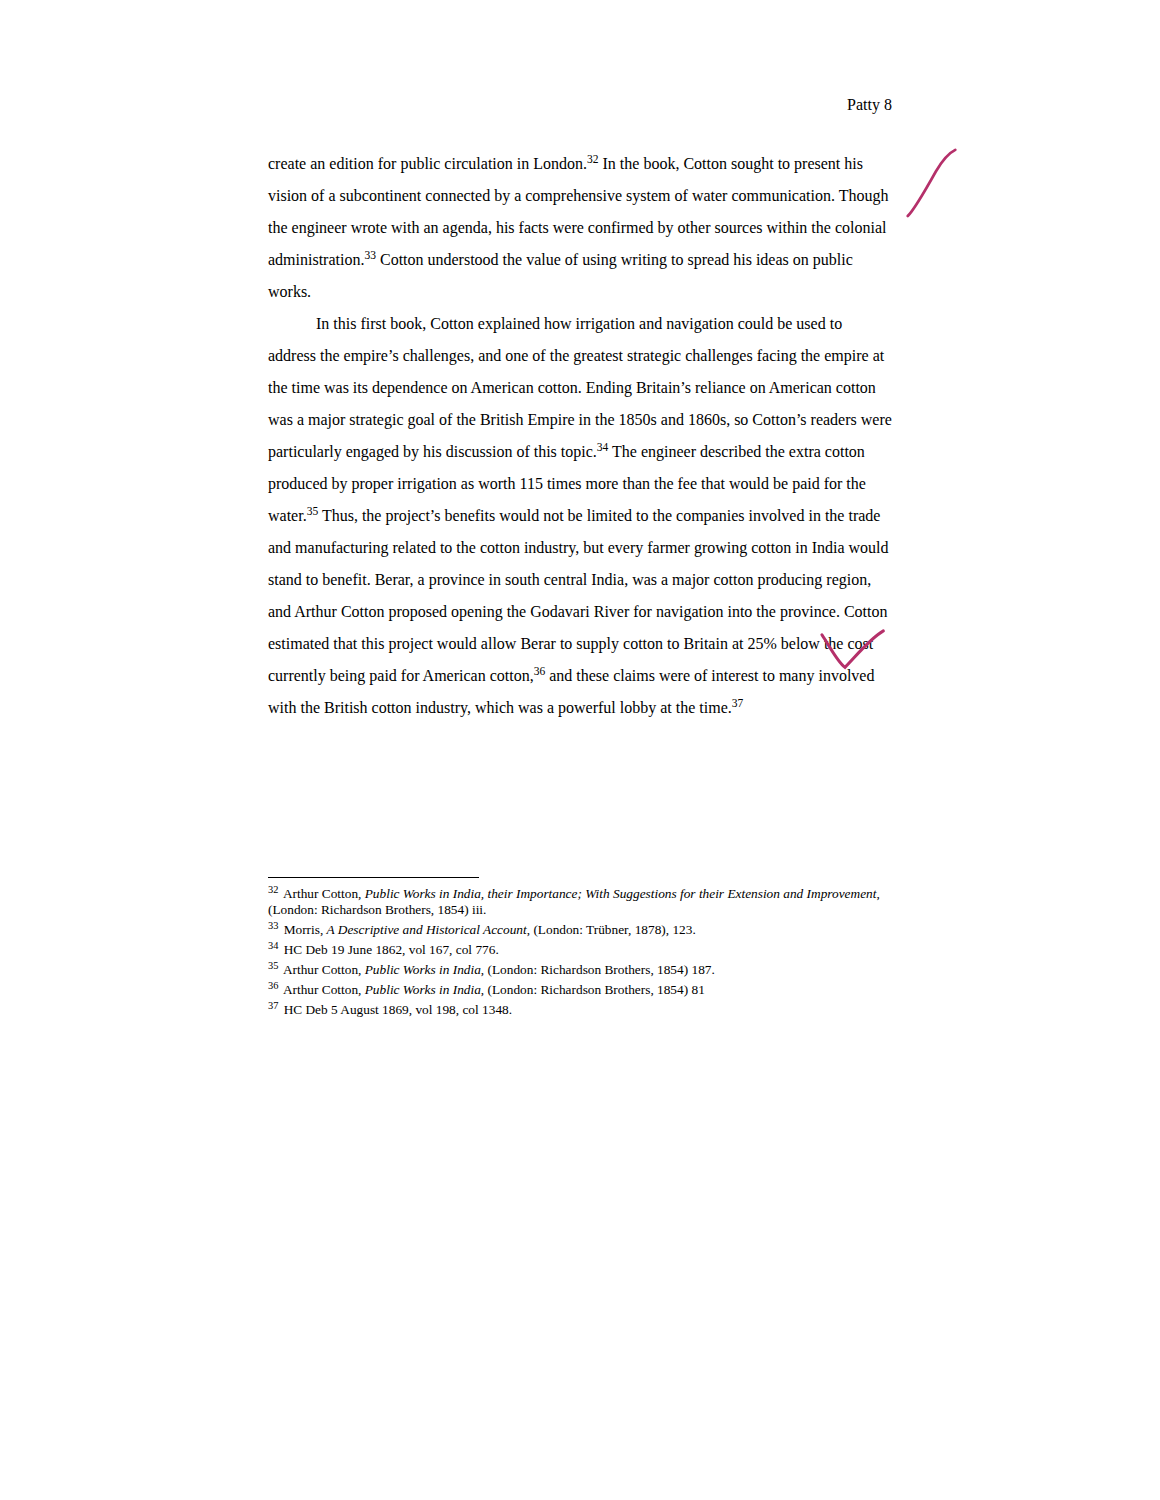Patty 8
create an edition for public circulation in London.32 In the book, Cotton sought to present his vision of a subcontinent connected by a comprehensive system of water communication. Though the engineer wrote with an agenda, his facts were confirmed by other sources within the colonial administration.33 Cotton understood the value of using writing to spread his ideas on public works.
In this first book, Cotton explained how irrigation and navigation could be used to address the empire’s challenges, and one of the greatest strategic challenges facing the empire at the time was its dependence on American cotton. Ending Britain’s reliance on American cotton was a major strategic goal of the British Empire in the 1850s and 1860s, so Cotton’s readers were particularly engaged by his discussion of this topic.34 The engineer described the extra cotton produced by proper irrigation as worth 115 times more than the fee that would be paid for the water.35 Thus, the project’s benefits would not be limited to the companies involved in the trade and manufacturing related to the cotton industry, but every farmer growing cotton in India would stand to benefit. Berar, a province in south central India, was a major cotton producing region, and Arthur Cotton proposed opening the Godavari River for navigation into the province. Cotton estimated that this project would allow Berar to supply cotton to Britain at 25% below the cost currently being paid for American cotton,36 and these claims were of interest to many involved with the British cotton industry, which was a powerful lobby at the time.37
32 Arthur Cotton, Public Works in India, their Importance; With Suggestions for their Extension and Improvement, (London: Richardson Brothers, 1854) iii.
33 Morris, A Descriptive and Historical Account, (London: Trübner, 1878), 123.
34 HC Deb 19 June 1862, vol 167, col 776.
35 Arthur Cotton, Public Works in India, (London: Richardson Brothers, 1854) 187.
36 Arthur Cotton, Public Works in India, (London: Richardson Brothers, 1854) 81
37 HC Deb 5 August 1869, vol 198, col 1348.